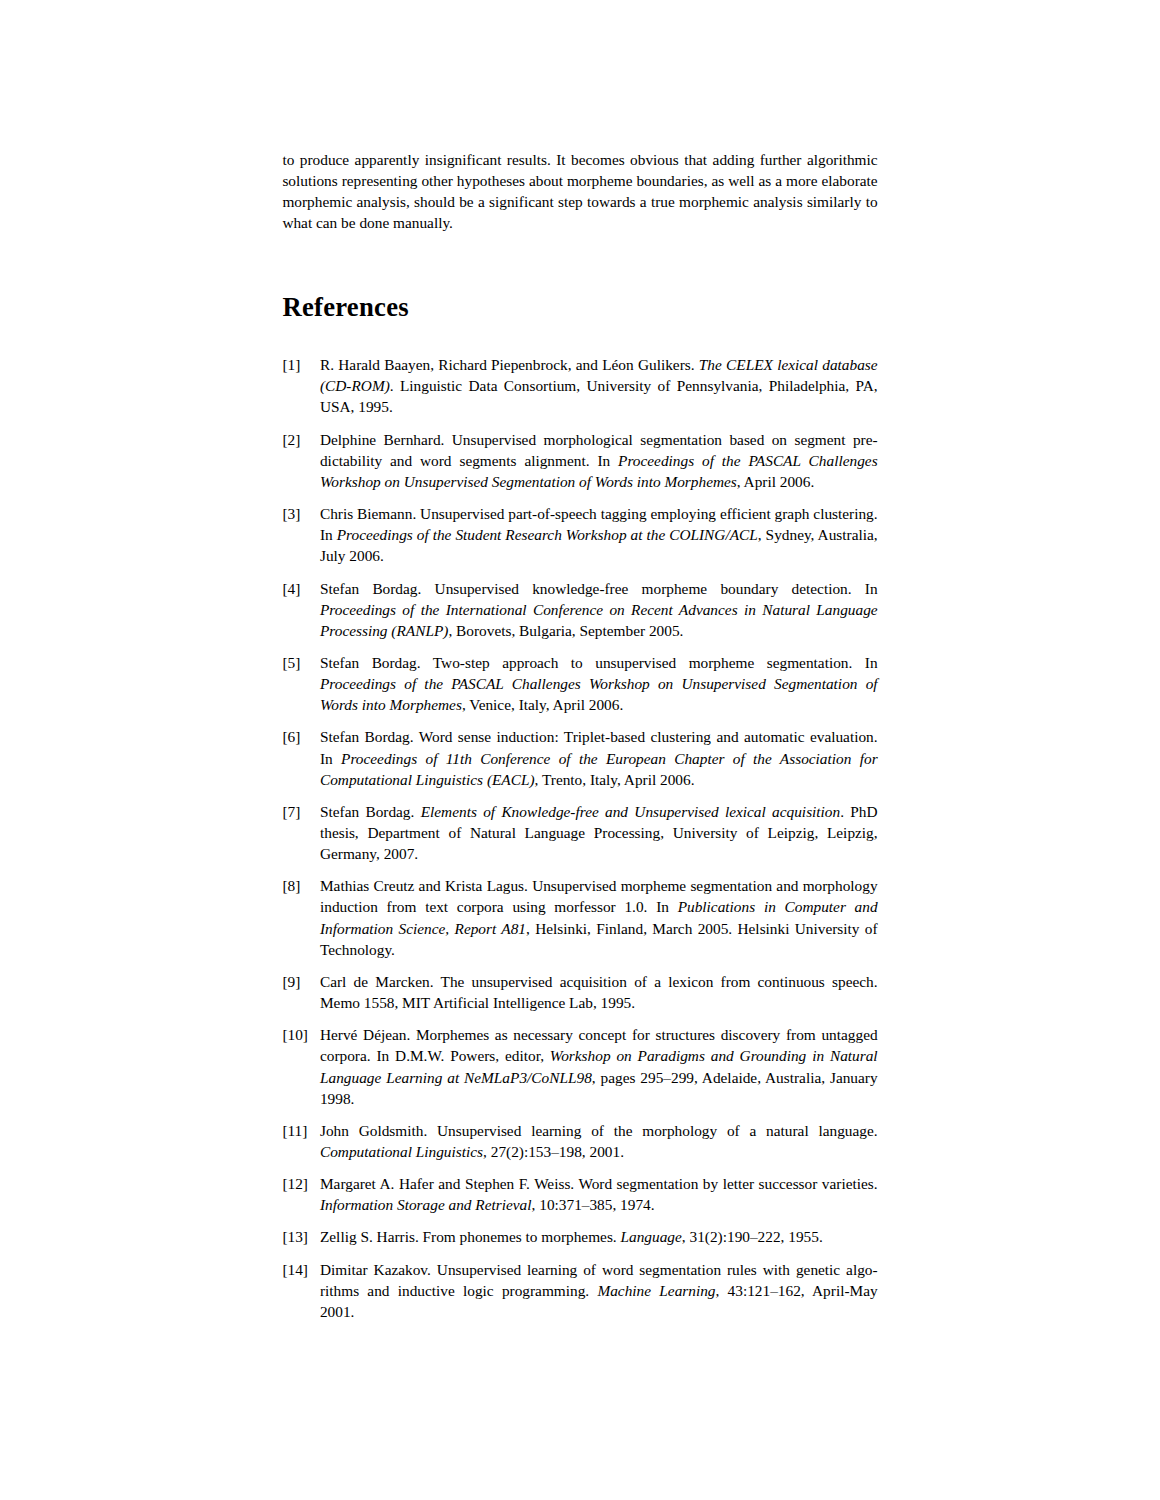to produce apparently insignificant results. It becomes obvious that adding further algorithmic solutions representing other hypotheses about morpheme boundaries, as well as a more elaborate morphemic analysis, should be a significant step towards a true morphemic analysis similarly to what can be done manually.
References
[1] R. Harald Baayen, Richard Piepenbrock, and Léon Gulikers. The CELEX lexical database (CD-ROM). Linguistic Data Consortium, University of Pennsylvania, Philadelphia, PA, USA, 1995.
[2] Delphine Bernhard. Unsupervised morphological segmentation based on segment predictability and word segments alignment. In Proceedings of the PASCAL Challenges Workshop on Unsupervised Segmentation of Words into Morphemes, April 2006.
[3] Chris Biemann. Unsupervised part-of-speech tagging employing efficient graph clustering. In Proceedings of the Student Research Workshop at the COLING/ACL, Sydney, Australia, July 2006.
[4] Stefan Bordag. Unsupervised knowledge-free morpheme boundary detection. In Proceedings of the International Conference on Recent Advances in Natural Language Processing (RANLP), Borovets, Bulgaria, September 2005.
[5] Stefan Bordag. Two-step approach to unsupervised morpheme segmentation. In Proceedings of the PASCAL Challenges Workshop on Unsupervised Segmentation of Words into Morphemes, Venice, Italy, April 2006.
[6] Stefan Bordag. Word sense induction: Triplet-based clustering and automatic evaluation. In Proceedings of 11th Conference of the European Chapter of the Association for Computational Linguistics (EACL), Trento, Italy, April 2006.
[7] Stefan Bordag. Elements of Knowledge-free and Unsupervised lexical acquisition. PhD thesis, Department of Natural Language Processing, University of Leipzig, Leipzig, Germany, 2007.
[8] Mathias Creutz and Krista Lagus. Unsupervised morpheme segmentation and morphology induction from text corpora using morfessor 1.0. In Publications in Computer and Information Science, Report A81, Helsinki, Finland, March 2005. Helsinki University of Technology.
[9] Carl de Marcken. The unsupervised acquisition of a lexicon from continuous speech. Memo 1558, MIT Artificial Intelligence Lab, 1995.
[10] Hervé Déjean. Morphemes as necessary concept for structures discovery from untagged corpora. In D.M.W. Powers, editor, Workshop on Paradigms and Grounding in Natural Language Learning at NeMLaP3/CoNLL98, pages 295–299, Adelaide, Australia, January 1998.
[11] John Goldsmith. Unsupervised learning of the morphology of a natural language. Computational Linguistics, 27(2):153–198, 2001.
[12] Margaret A. Hafer and Stephen F. Weiss. Word segmentation by letter successor varieties. Information Storage and Retrieval, 10:371–385, 1974.
[13] Zellig S. Harris. From phonemes to morphemes. Language, 31(2):190–222, 1955.
[14] Dimitar Kazakov. Unsupervised learning of word segmentation rules with genetic algorithms and inductive logic programming. Machine Learning, 43:121–162, April-May 2001.